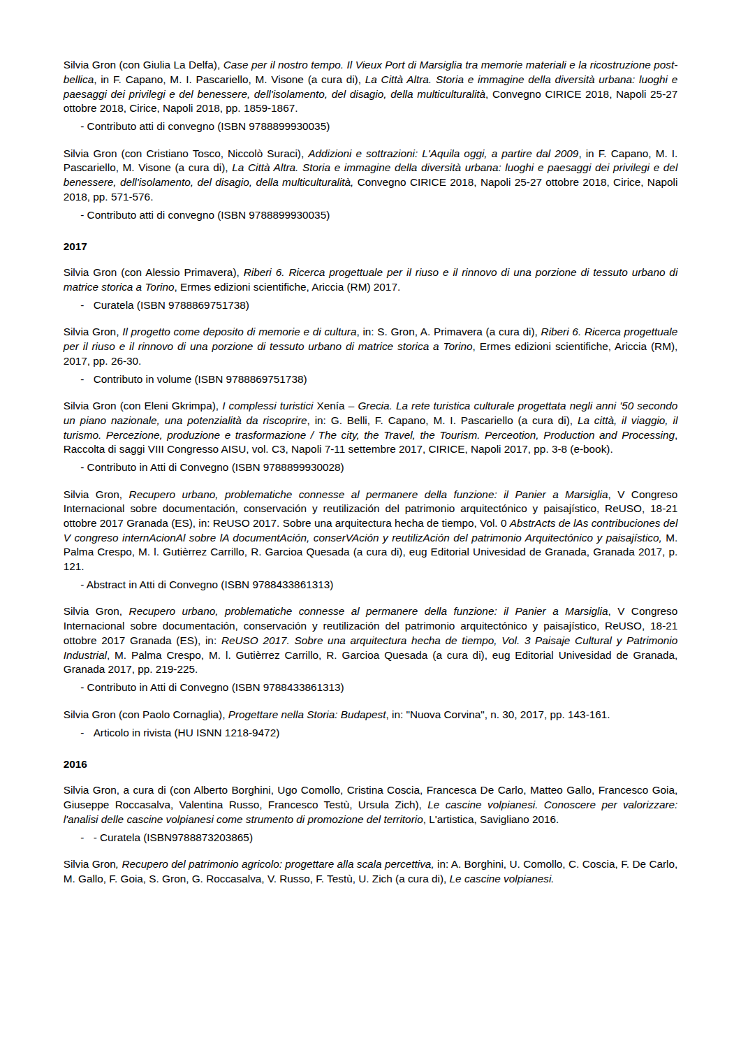Silvia Gron (con Giulia La Delfa), Case per il nostro tempo. Il Vieux Port di Marsiglia tra memorie materiali e la ricostruzione post-bellica, in F. Capano, M. I. Pascariello, M. Visone (a cura di), La Città Altra. Storia e immagine della diversità urbana: luoghi e paesaggi dei privilegi e del benessere, dell'isolamento, del disagio, della multiculturalità, Convegno CIRICE 2018, Napoli 25-27 ottobre 2018, Cirice, Napoli 2018, pp. 1859-1867.
- Contributo atti di convegno (ISBN 9788899930035)
Silvia Gron (con Cristiano Tosco, Niccolò Suraci), Addizioni e sottrazioni: L'Aquila oggi, a partire dal 2009, in F. Capano, M. I. Pascariello, M. Visone (a cura di), La Città Altra. Storia e immagine della diversità urbana: luoghi e paesaggi dei privilegi e del benessere, dell'isolamento, del disagio, della multiculturalità, Convegno CIRICE 2018, Napoli 25-27 ottobre 2018, Cirice, Napoli 2018, pp. 571-576.
- Contributo atti di convegno (ISBN 9788899930035)
2017
Silvia Gron (con Alessio Primavera), Riberi 6. Ricerca progettuale per il riuso e il rinnovo di una porzione di tessuto urbano di matrice storica a Torino, Ermes edizioni scientifiche, Ariccia (RM) 2017.
Curatela (ISBN 9788869751738)
Silvia Gron, Il progetto come deposito di memorie e di cultura, in: S. Gron, A. Primavera (a cura di), Riberi 6. Ricerca progettuale per il riuso e il rinnovo di una porzione di tessuto urbano di matrice storica a Torino, Ermes edizioni scientifiche, Ariccia (RM), 2017, pp. 26-30.
Contributo in volume (ISBN 9788869751738)
Silvia Gron (con Eleni Gkrimpa), I complessi turistici Xenía – Grecia. La rete turistica culturale progettata negli anni '50 secondo un piano nazionale, una potenzialità da riscoprire, in: G. Belli, F. Capano, M. I. Pascariello (a cura di), La città, il viaggio, il turismo. Percezione, produzione e trasformazione / The city, the Travel, the Tourism. Perceotion, Production and Processing, Raccolta di saggi VIII Congresso AISU, vol. C3, Napoli 7-11 settembre 2017, CIRICE, Napoli 2017, pp. 3-8 (e-book).
- Contributo in Atti di Convegno (ISBN 9788899930028)
Silvia Gron, Recupero urbano, problematiche connesse al permanere della funzione: il Panier a Marsiglia, V Congreso Internacional sobre documentación, conservación y reutilización del patrimonio arquitectónico y paisajístico, ReUSO, 18-21 ottobre 2017 Granada (ES), in: ReUSO 2017. Sobre una arquitectura hecha de tiempo, Vol. 0 AbstrActs de lAs contribuciones del V congreso internAcionAl sobre lA documentAción, conserVAción y reutilizAción del patrimonio Arquitectónico y paisajístico, M. Palma Crespo, M. l. Gutièrrez Carrillo, R. Garcioa Quesada (a cura di), eug Editorial Univesidad de Granada, Granada 2017, p. 121.
- Abstract in Atti di Convegno (ISBN 9788433861313)
Silvia Gron, Recupero urbano, problematiche connesse al permanere della funzione: il Panier a Marsiglia, V Congreso Internacional sobre documentación, conservación y reutilización del patrimonio arquitectónico y paisajístico, ReUSO, 18-21 ottobre 2017 Granada (ES), in: ReUSO 2017. Sobre una arquitectura hecha de tiempo, Vol. 3 Paisaje Cultural y Patrimonio Industrial, M. Palma Crespo, M. l. Gutièrrez Carrillo, R. Garcioa Quesada (a cura di), eug Editorial Univesidad de Granada, Granada 2017, pp. 219-225.
- Contributo in Atti di Convegno (ISBN 9788433861313)
Silvia Gron (con Paolo Cornaglia), Progettare nella Storia: Budapest, in: "Nuova Corvina", n. 30, 2017, pp. 143-161.
Articolo in rivista (HU ISNN 1218-9472)
2016
Silvia Gron, a cura di (con Alberto Borghini, Ugo Comollo, Cristina Coscia, Francesca De Carlo, Matteo Gallo, Francesco Goia, Giuseppe Roccasalva, Valentina Russo, Francesco Testù, Ursula Zich), Le cascine volpianesi. Conoscere per valorizzare: l'analisi delle cascine volpianesi come strumento di promozione del territorio, L'artistica, Savigliano 2016.
- Curatela (ISBN9788873203865)
Silvia Gron, Recupero del patrimonio agricolo: progettare alla scala percettiva, in: A. Borghini, U. Comollo, C. Coscia, F. De Carlo, M. Gallo, F. Goia, S. Gron, G. Roccasalva, V. Russo, F. Testù, U. Zich (a cura di), Le cascine volpianesi.